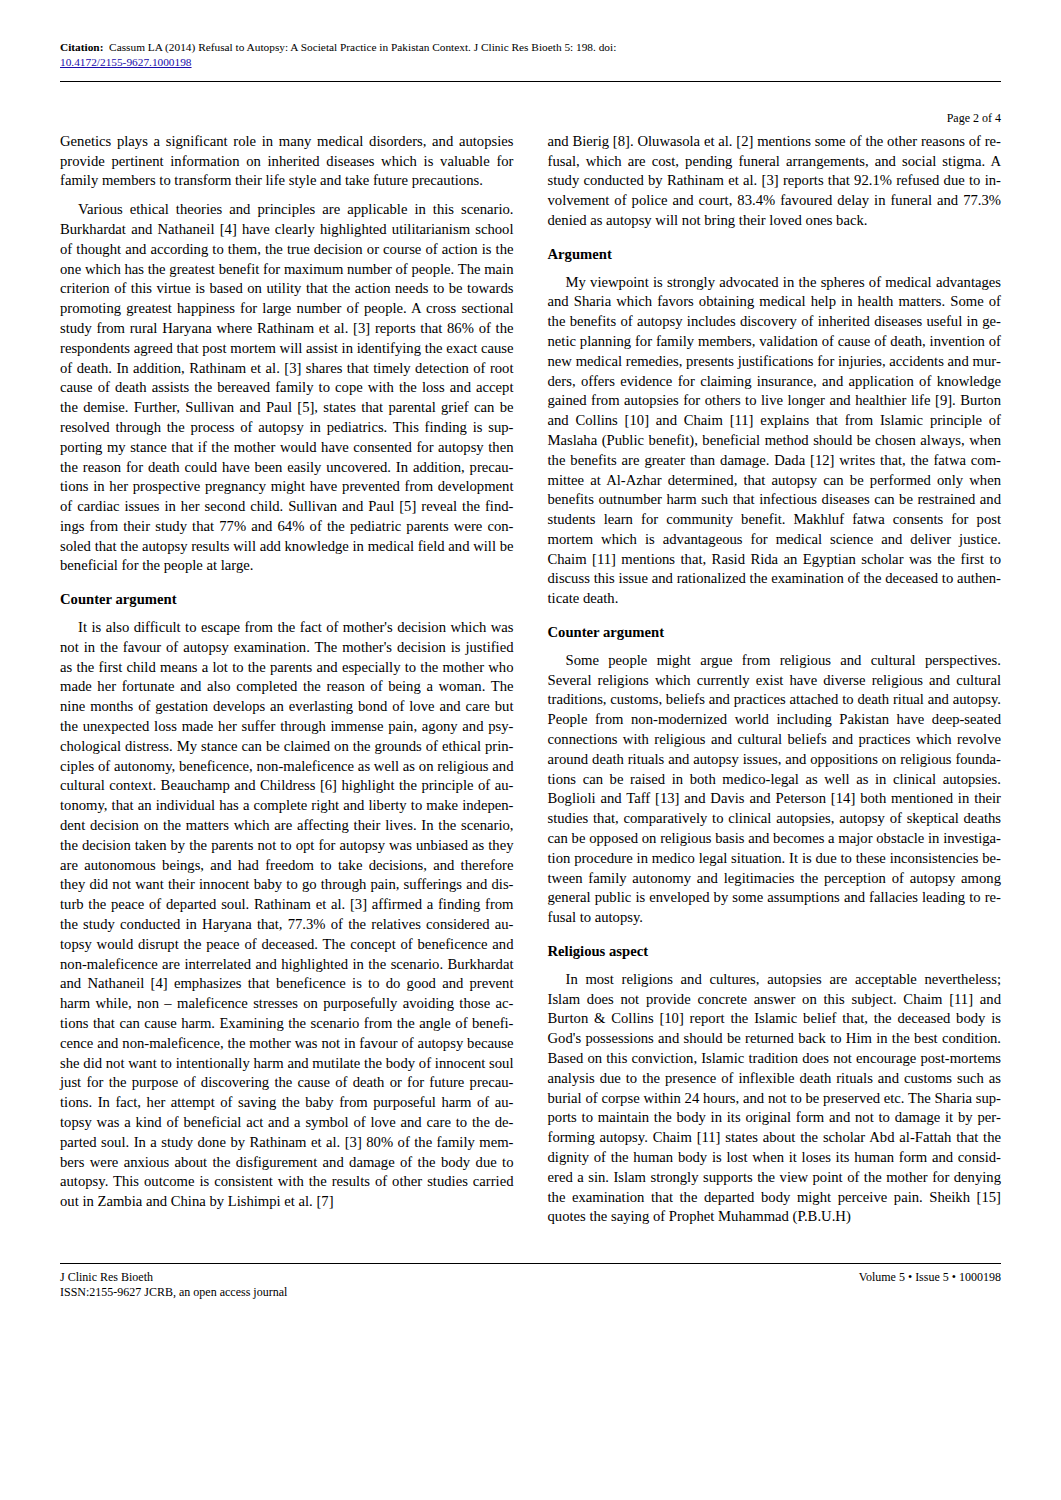Citation: Cassum LA (2014) Refusal to Autopsy: A Societal Practice in Pakistan Context. J Clinic Res Bioeth 5: 198. doi:
10.4172/2155-9627.1000198
Page 2 of 4
Genetics plays a significant role in many medical disorders, and autopsies provide pertinent information on inherited diseases which is valuable for family members to transform their life style and take future precautions.
Various ethical theories and principles are applicable in this scenario. Burkhardat and Nathaneil [4] have clearly highlighted utilitarianism school of thought and according to them, the true decision or course of action is the one which has the greatest benefit for maximum number of people. The main criterion of this virtue is based on utility that the action needs to be towards promoting greatest happiness for large number of people. A cross sectional study from rural Haryana where Rathinam et al. [3] reports that 86% of the respondents agreed that post mortem will assist in identifying the exact cause of death. In addition, Rathinam et al. [3] shares that timely detection of root cause of death assists the bereaved family to cope with the loss and accept the demise. Further, Sullivan and Paul [5], states that parental grief can be resolved through the process of autopsy in pediatrics. This finding is supporting my stance that if the mother would have consented for autopsy then the reason for death could have been easily uncovered. In addition, precautions in her prospective pregnancy might have prevented from development of cardiac issues in her second child. Sullivan and Paul [5] reveal the findings from their study that 77% and 64% of the pediatric parents were consoled that the autopsy results will add knowledge in medical field and will be beneficial for the people at large.
Counter argument
It is also difficult to escape from the fact of mother's decision which was not in the favour of autopsy examination. The mother's decision is justified as the first child means a lot to the parents and especially to the mother who made her fortunate and also completed the reason of being a woman. The nine months of gestation develops an everlasting bond of love and care but the unexpected loss made her suffer through immense pain, agony and psychological distress. My stance can be claimed on the grounds of ethical principles of autonomy, beneficence, non-maleficence as well as on religious and cultural context. Beauchamp and Childress [6] highlight the principle of autonomy, that an individual has a complete right and liberty to make independent decision on the matters which are affecting their lives. In the scenario, the decision taken by the parents not to opt for autopsy was unbiased as they are autonomous beings, and had freedom to take decisions, and therefore they did not want their innocent baby to go through pain, sufferings and disturb the peace of departed soul. Rathinam et al. [3] affirmed a finding from the study conducted in Haryana that, 77.3% of the relatives considered autopsy would disrupt the peace of deceased. The concept of beneficence and non-maleficence are interrelated and highlighted in the scenario. Burkhardat and Nathaneil [4] emphasizes that beneficence is to do good and prevent harm while, non – maleficence stresses on purposefully avoiding those actions that can cause harm. Examining the scenario from the angle of beneficence and non-maleficence, the mother was not in favour of autopsy because she did not want to intentionally harm and mutilate the body of innocent soul just for the purpose of discovering the cause of death or for future precautions. In fact, her attempt of saving the baby from purposeful harm of autopsy was a kind of beneficial act and a symbol of love and care to the departed soul. In a study done by Rathinam et al. [3] 80% of the family members were anxious about the disfigurement and damage of the body due to autopsy. This outcome is consistent with the results of other studies carried out in Zambia and China by Lishimpi et al. [7]
and Bierig [8]. Oluwasola et al. [2] mentions some of the other reasons of refusal, which are cost, pending funeral arrangements, and social stigma. A study conducted by Rathinam et al. [3] reports that 92.1% refused due to involvement of police and court, 83.4% favoured delay in funeral and 77.3% denied as autopsy will not bring their loved ones back.
Argument
My viewpoint is strongly advocated in the spheres of medical advantages and Sharia which favors obtaining medical help in health matters. Some of the benefits of autopsy includes discovery of inherited diseases useful in genetic planning for family members, validation of cause of death, invention of new medical remedies, presents justifications for injuries, accidents and murders, offers evidence for claiming insurance, and application of knowledge gained from autopsies for others to live longer and healthier life [9]. Burton and Collins [10] and Chaim [11] explains that from Islamic principle of Maslaha (Public benefit), beneficial method should be chosen always, when the benefits are greater than damage. Dada [12] writes that, the fatwa committee at Al-Azhar determined, that autopsy can be performed only when benefits outnumber harm such that infectious diseases can be restrained and students learn for community benefit. Makhluf fatwa consents for post mortem which is advantageous for medical science and deliver justice. Chaim [11] mentions that, Rasid Rida an Egyptian scholar was the first to discuss this issue and rationalized the examination of the deceased to authenticate death.
Counter argument
Some people might argue from religious and cultural perspectives. Several religions which currently exist have diverse religious and cultural traditions, customs, beliefs and practices attached to death ritual and autopsy. People from non-modernized world including Pakistan have deep-seated connections with religious and cultural beliefs and practices which revolve around death rituals and autopsy issues, and oppositions on religious foundations can be raised in both medico-legal as well as in clinical autopsies. Boglioli and Taff [13] and Davis and Peterson [14] both mentioned in their studies that, comparatively to clinical autopsies, autopsy of skeptical deaths can be opposed on religious basis and becomes a major obstacle in investigation procedure in medico legal situation. It is due to these inconsistencies between family autonomy and legitimacies the perception of autopsy among general public is enveloped by some assumptions and fallacies leading to refusal to autopsy.
Religious aspect
In most religions and cultures, autopsies are acceptable nevertheless; Islam does not provide concrete answer on this subject. Chaim [11] and Burton & Collins [10] report the Islamic belief that, the deceased body is God's possessions and should be returned back to Him in the best condition. Based on this conviction, Islamic tradition does not encourage post-mortems analysis due to the presence of inflexible death rituals and customs such as burial of corpse within 24 hours, and not to be preserved etc. The Sharia supports to maintain the body in its original form and not to damage it by performing autopsy. Chaim [11] states about the scholar Abd al-Fattah that the dignity of the human body is lost when it loses its human form and considered a sin. Islam strongly supports the view point of the mother for denying the examination that the departed body might perceive pain. Sheikh [15] quotes the saying of Prophet Muhammad (P.B.U.H)
J Clinic Res Bioeth
ISSN:2155-9627 JCRB, an open access journal
Volume 5 • Issue 5 • 1000198